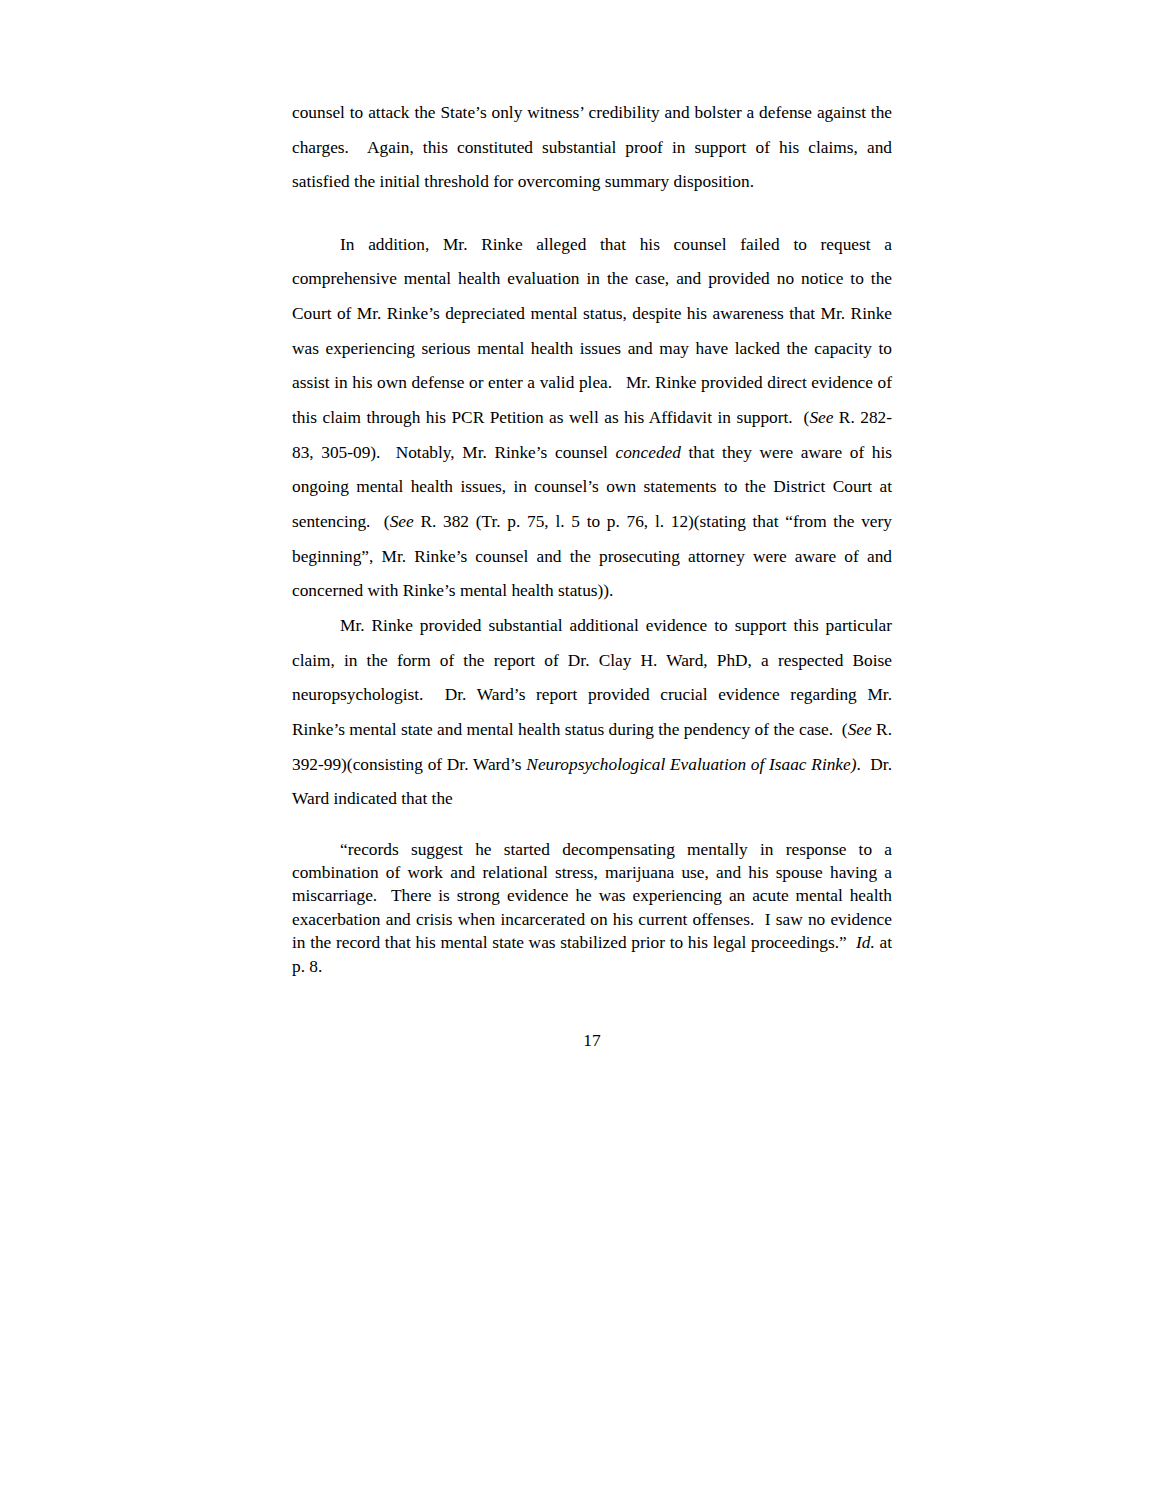counsel to attack the State’s only witness’ credibility and bolster a defense against the charges. Again, this constituted substantial proof in support of his claims, and satisfied the initial threshold for overcoming summary disposition.
In addition, Mr. Rinke alleged that his counsel failed to request a comprehensive mental health evaluation in the case, and provided no notice to the Court of Mr. Rinke’s depreciated mental status, despite his awareness that Mr. Rinke was experiencing serious mental health issues and may have lacked the capacity to assist in his own defense or enter a valid plea. Mr. Rinke provided direct evidence of this claim through his PCR Petition as well as his Affidavit in support. (See R. 282-83, 305-09). Notably, Mr. Rinke’s counsel conceded that they were aware of his ongoing mental health issues, in counsel’s own statements to the District Court at sentencing. (See R. 382 (Tr. p. 75, l. 5 to p. 76, l. 12)(stating that “from the very beginning”, Mr. Rinke’s counsel and the prosecuting attorney were aware of and concerned with Rinke’s mental health status)).
Mr. Rinke provided substantial additional evidence to support this particular claim, in the form of the report of Dr. Clay H. Ward, PhD, a respected Boise neuropsychologist. Dr. Ward’s report provided crucial evidence regarding Mr. Rinke’s mental state and mental health status during the pendency of the case. (See R. 392-99)(consisting of Dr. Ward’s Neuropsychological Evaluation of Isaac Rinke). Dr. Ward indicated that the
“records suggest he started decompensating mentally in response to a combination of work and relational stress, marijuana use, and his spouse having a miscarriage. There is strong evidence he was experiencing an acute mental health exacerbation and crisis when incarcerated on his current offenses. I saw no evidence in the record that his mental state was stabilized prior to his legal proceedings.” Id. at p. 8.
17